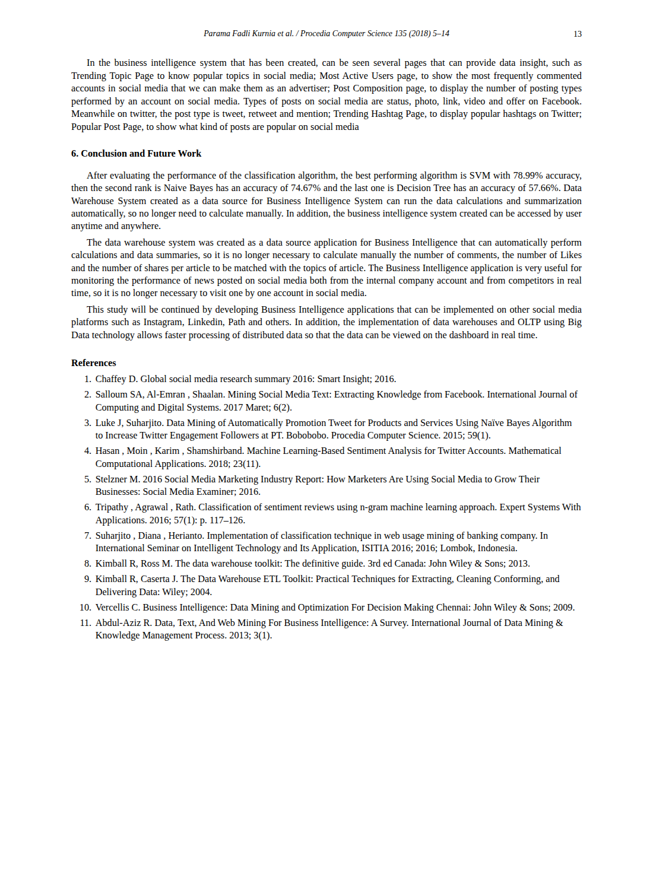Parama Fadli Kurnia et al. / Procedia Computer Science 135 (2018) 5–14 13
In the business intelligence system that has been created, can be seen several pages that can provide data insight, such as Trending Topic Page to know popular topics in social media; Most Active Users page, to show the most frequently commented accounts in social media that we can make them as an advertiser; Post Composition page, to display the number of posting types performed by an account on social media. Types of posts on social media are status, photo, link, video and offer on Facebook. Meanwhile on twitter, the post type is tweet, retweet and mention; Trending Hashtag Page, to display popular hashtags on Twitter; Popular Post Page, to show what kind of posts are popular on social media
6. Conclusion and Future Work
After evaluating the performance of the classification algorithm, the best performing algorithm is SVM with 78.99% accuracy, then the second rank is Naive Bayes has an accuracy of 74.67% and the last one is Decision Tree has an accuracy of 57.66%. Data Warehouse System created as a data source for Business Intelligence System can run the data calculations and summarization automatically, so no longer need to calculate manually. In addition, the business intelligence system created can be accessed by user anytime and anywhere.
The data warehouse system was created as a data source application for Business Intelligence that can automatically perform calculations and data summaries, so it is no longer necessary to calculate manually the number of comments, the number of Likes and the number of shares per article to be matched with the topics of article. The Business Intelligence application is very useful for monitoring the performance of news posted on social media both from the internal company account and from competitors in real time, so it is no longer necessary to visit one by one account in social media.
This study will be continued by developing Business Intelligence applications that can be implemented on other social media platforms such as Instagram, Linkedin, Path and others. In addition, the implementation of data warehouses and OLTP using Big Data technology allows faster processing of distributed data so that the data can be viewed on the dashboard in real time.
References
Chaffey D. Global social media research summary 2016: Smart Insight; 2016.
Salloum SA, Al-Emran , Shaalan. Mining Social Media Text: Extracting Knowledge from Facebook. International Journal of Computing and Digital Systems. 2017 Maret; 6(2).
Luke J, Suharjito. Data Mining of Automatically Promotion Tweet for Products and Services Using Naïve Bayes Algorithm to Increase Twitter Engagement Followers at PT. Bobobobo. Procedia Computer Science. 2015; 59(1).
Hasan , Moin , Karim , Shamshirband. Machine Learning-Based Sentiment Analysis for Twitter Accounts. Mathematical Computational Applications. 2018; 23(11).
Stelzner M. 2016 Social Media Marketing Industry Report: How Marketers Are Using Social Media to Grow Their Businesses: Social Media Examiner; 2016.
Tripathy , Agrawal , Rath. Classification of sentiment reviews using n-gram machine learning approach. Expert Systems With Applications. 2016; 57(1): p. 117–126.
Suharjito , Diana , Herianto. Implementation of classification technique in web usage mining of banking company. In International Seminar on Intelligent Technology and Its Application, ISITIA 2016; 2016; Lombok, Indonesia.
Kimball R, Ross M. The data warehouse toolkit: The definitive guide. 3rd ed Canada: John Wiley & Sons; 2013.
Kimball R, Caserta J. The Data Warehouse ETL Toolkit: Practical Techniques for Extracting, Cleaning Conforming, and Delivering Data: Wiley; 2004.
Vercellis C. Business Intelligence: Data Mining and Optimization For Decision Making Chennai: John Wiley & Sons; 2009.
Abdul-Aziz R. Data, Text, And Web Mining For Business Intelligence: A Survey. International Journal of Data Mining & Knowledge Management Process. 2013; 3(1).